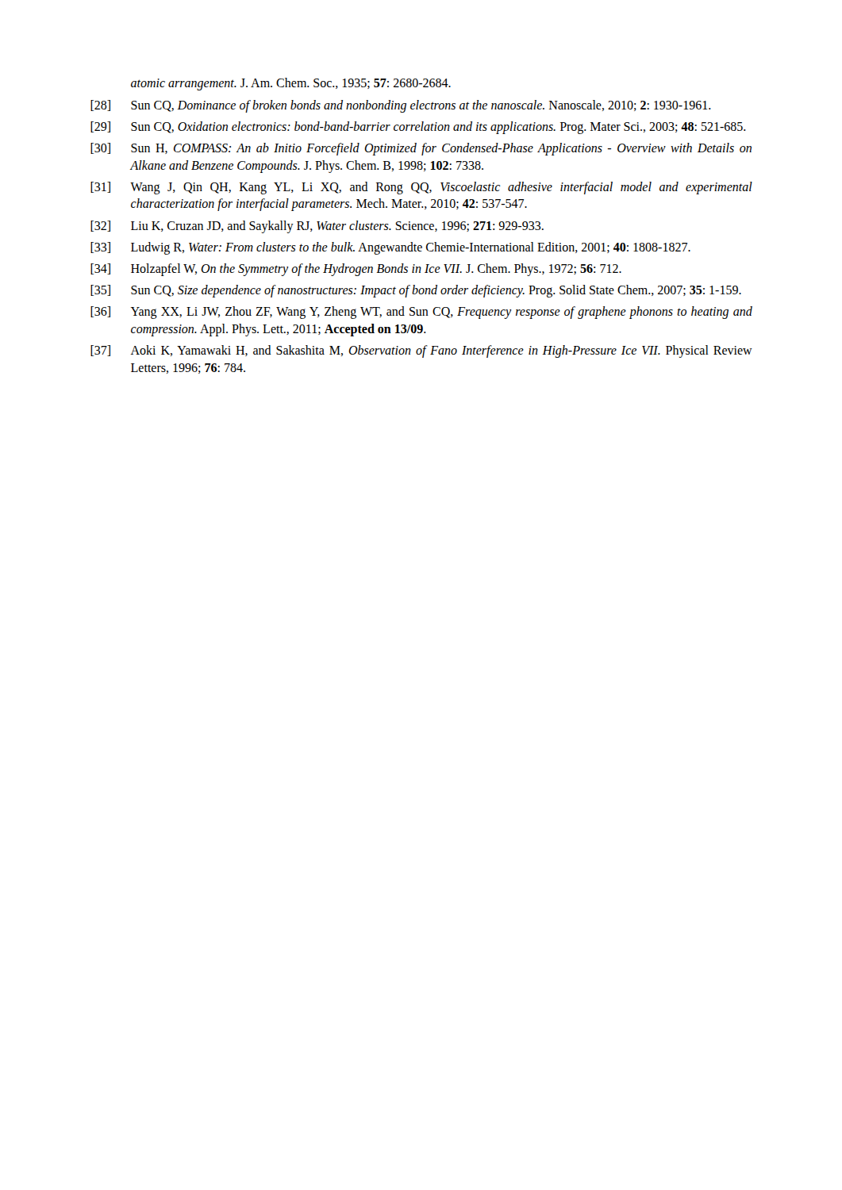atomic arrangement. J. Am. Chem. Soc., 1935; 57: 2680-2684.
[28] Sun CQ, Dominance of broken bonds and nonbonding electrons at the nanoscale. Nanoscale, 2010; 2: 1930-1961.
[29] Sun CQ, Oxidation electronics: bond-band-barrier correlation and its applications. Prog. Mater Sci., 2003; 48: 521-685.
[30] Sun H, COMPASS: An ab Initio Forcefield Optimized for Condensed-Phase Applications - Overview with Details on Alkane and Benzene Compounds. J. Phys. Chem. B, 1998; 102: 7338.
[31] Wang J, Qin QH, Kang YL, Li XQ, and Rong QQ, Viscoelastic adhesive interfacial model and experimental characterization for interfacial parameters. Mech. Mater., 2010; 42: 537-547.
[32] Liu K, Cruzan JD, and Saykally RJ, Water clusters. Science, 1996; 271: 929-933.
[33] Ludwig R, Water: From clusters to the bulk. Angewandte Chemie-International Edition, 2001; 40: 1808-1827.
[34] Holzapfel W, On the Symmetry of the Hydrogen Bonds in Ice VII. J. Chem. Phys., 1972; 56: 712.
[35] Sun CQ, Size dependence of nanostructures: Impact of bond order deficiency. Prog. Solid State Chem., 2007; 35: 1-159.
[36] Yang XX, Li JW, Zhou ZF, Wang Y, Zheng WT, and Sun CQ, Frequency response of graphene phonons to heating and compression. Appl. Phys. Lett., 2011; Accepted on 13/09.
[37] Aoki K, Yamawaki H, and Sakashita M, Observation of Fano Interference in High-Pressure Ice VII. Physical Review Letters, 1996; 76: 784.